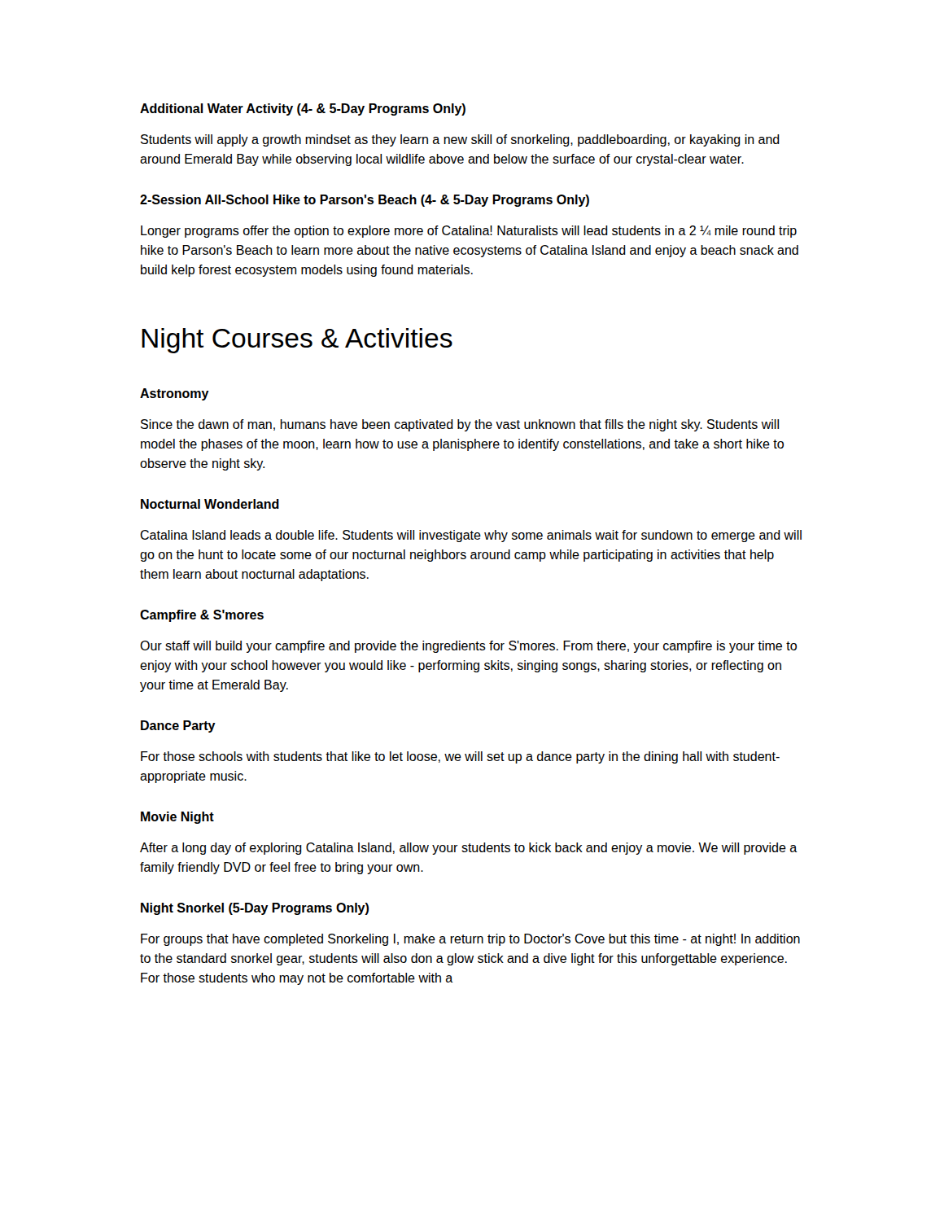Additional Water Activity (4- & 5-Day Programs Only)
Students will apply a growth mindset as they learn a new skill of snorkeling, paddleboarding, or kayaking in and around Emerald Bay while observing local wildlife above and below the surface of our crystal-clear water.
2-Session All-School Hike to Parson's Beach (4- & 5-Day Programs Only)
Longer programs offer the option to explore more of Catalina! Naturalists will lead students in a 2 ¼ mile round trip hike to Parson's Beach to learn more about the native ecosystems of Catalina Island and enjoy a beach snack and build kelp forest ecosystem models using found materials.
Night Courses & Activities
Astronomy
Since the dawn of man, humans have been captivated by the vast unknown that fills the night sky. Students will model the phases of the moon, learn how to use a planisphere to identify constellations, and take a short hike to observe the night sky.
Nocturnal Wonderland
Catalina Island leads a double life. Students will investigate why some animals wait for sundown to emerge and will go on the hunt to locate some of our nocturnal neighbors around camp while participating in activities that help them learn about nocturnal adaptations.
Campfire & S'mores
Our staff will build your campfire and provide the ingredients for S'mores. From there, your campfire is your time to enjoy with your school however you would like - performing skits, singing songs, sharing stories, or reflecting on your time at Emerald Bay.
Dance Party
For those schools with students that like to let loose, we will set up a dance party in the dining hall with student-appropriate music.
Movie Night
After a long day of exploring Catalina Island, allow your students to kick back and enjoy a movie. We will provide a family friendly DVD or feel free to bring your own.
Night Snorkel (5-Day Programs Only)
For groups that have completed Snorkeling I, make a return trip to Doctor's Cove but this time - at night! In addition to the standard snorkel gear, students will also don a glow stick and a dive light for this unforgettable experience. For those students who may not be comfortable with a